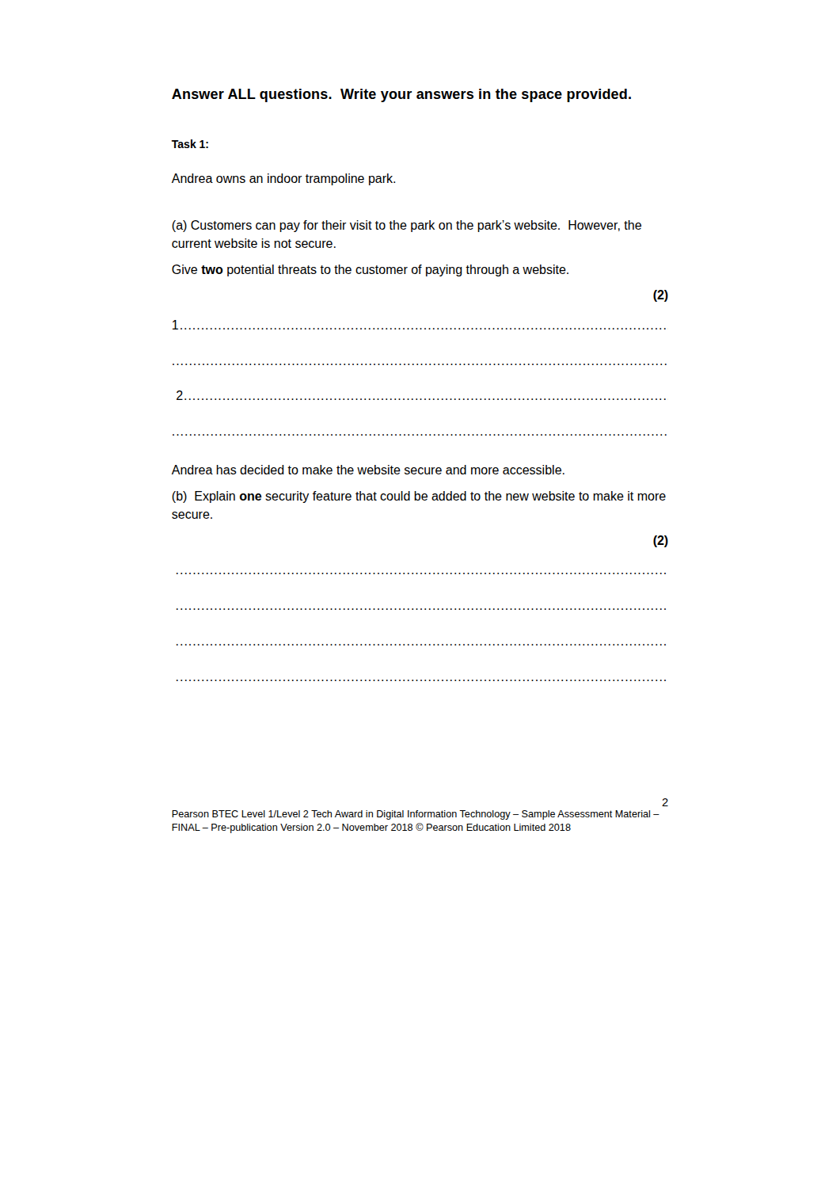Answer ALL questions. Write your answers in the space provided.
Task 1:
Andrea owns an indoor trampoline park.
(a) Customers can pay for their visit to the park on the park’s website. However, the current website is not secure.
Give two potential threats to the customer of paying through a website.
(2)
1.........................................................................................................................................
............................................................................................................................................
2.........................................................................................................................................
............................................................................................................................................
Andrea has decided to make the website secure and more accessible.
(b) Explain one security feature that could be added to the new website to make it more secure.
(2)
..............................................................................................................................................
..............................................................................................................................................
..............................................................................................................................................
..............................................................................................................................................
2
Pearson BTEC Level 1/Level 2 Tech Award in Digital Information Technology – Sample Assessment Material – FINAL – Pre-publication Version 2.0 – November 2018 © Pearson Education Limited 2018